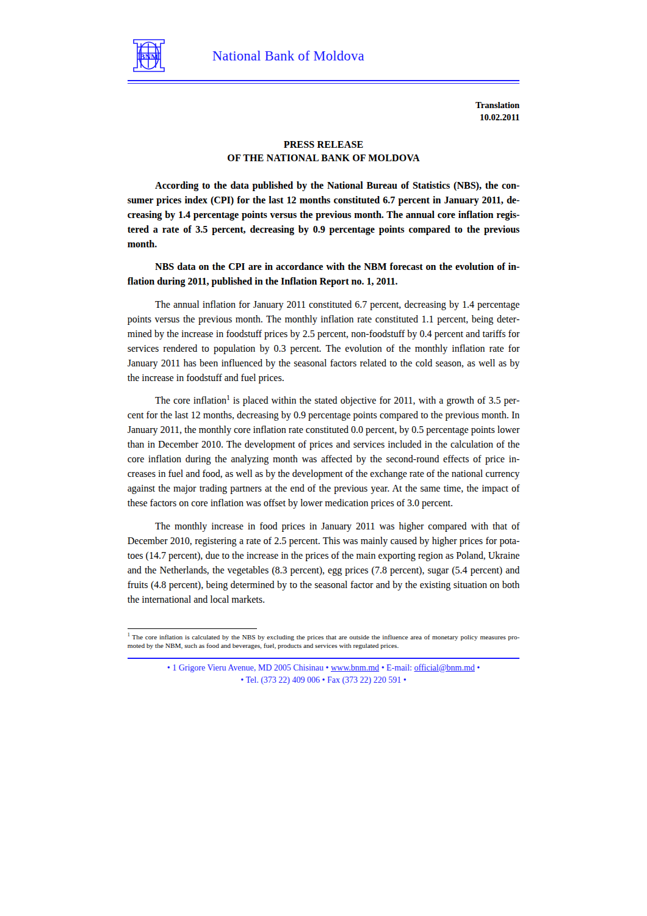BNM
National Bank of Moldova
Translation
10.02.2011
PRESS RELEASE
OF THE NATIONAL BANK OF MOLDOVA
According to the data published by the National Bureau of Statistics (NBS), the consumer prices index (CPI) for the last 12 months constituted 6.7 percent in January 2011, decreasing by 1.4 percentage points versus the previous month. The annual core inflation registered a rate of 3.5 percent, decreasing by 0.9 percentage points compared to the previous month.
NBS data on the CPI are in accordance with the NBM forecast on the evolution of inflation during 2011, published in the Inflation Report no. 1, 2011.
The annual inflation for January 2011 constituted 6.7 percent, decreasing by 1.4 percentage points versus the previous month. The monthly inflation rate constituted 1.1 percent, being determined by the increase in foodstuff prices by 2.5 percent, non-foodstuff by 0.4 percent and tariffs for services rendered to population by 0.3 percent. The evolution of the monthly inflation rate for January 2011 has been influenced by the seasonal factors related to the cold season, as well as by the increase in foodstuff and fuel prices.
The core inflation1 is placed within the stated objective for 2011, with a growth of 3.5 percent for the last 12 months, decreasing by 0.9 percentage points compared to the previous month. In January 2011, the monthly core inflation rate constituted 0.0 percent, by 0.5 percentage points lower than in December 2010. The development of prices and services included in the calculation of the core inflation during the analyzing month was affected by the second-round effects of price increases in fuel and food, as well as by the development of the exchange rate of the national currency against the major trading partners at the end of the previous year. At the same time, the impact of these factors on core inflation was offset by lower medication prices of 3.0 percent.
The monthly increase in food prices in January 2011 was higher compared with that of December 2010, registering a rate of 2.5 percent. This was mainly caused by higher prices for potatoes (14.7 percent), due to the increase in the prices of the main exporting region as Poland, Ukraine and the Netherlands, the vegetables (8.3 percent), egg prices (7.8 percent), sugar (5.4 percent) and fruits (4.8 percent), being determined by to the seasonal factor and by the existing situation on both the international and local markets.
1 The core inflation is calculated by the NBS by excluding the prices that are outside the influence area of monetary policy measures promoted by the NBM, such as food and beverages, fuel, products and services with regulated prices.
• 1 Grigore Vieru Avenue, MD 2005 Chisinau • www.bnm.md • E-mail: official@bnm.md • • Tel. (373 22) 409 006 • Fax (373 22) 220 591 •